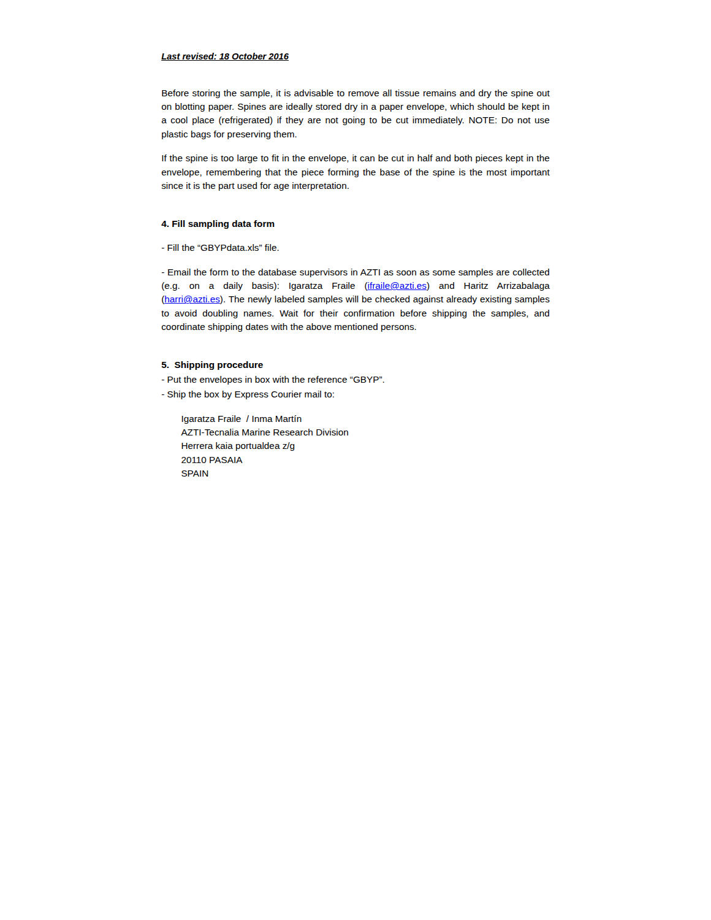Last revised: 18 October 2016
Before storing the sample, it is advisable to remove all tissue remains and dry the spine out on blotting paper. Spines are ideally stored dry in a paper envelope, which should be kept in a cool place (refrigerated) if they are not going to be cut immediately. NOTE: Do not use plastic bags for preserving them.
If the spine is too large to fit in the envelope, it can be cut in half and both pieces kept in the envelope, remembering that the piece forming the base of the spine is the most important since it is the part used for age interpretation.
4. Fill sampling data form
- Fill the “GBYPdata.xls” file.
- Email the form to the database supervisors in AZTI as soon as some samples are collected (e.g. on a daily basis): Igaratza Fraile (ifraile@azti.es) and Haritz Arrizabalaga (harri@azti.es). The newly labeled samples will be checked against already existing samples to avoid doubling names. Wait for their confirmation before shipping the samples, and coordinate shipping dates with the above mentioned persons.
5. Shipping procedure
- Put the envelopes in box with the reference “GBYP”.
- Ship the box by Express Courier mail to:
Igaratza Fraile / Inma Martín
AZTI-Tecnalia Marine Research Division
Herrera kaia portualdea z/g
20110 PASAIA
SPAIN